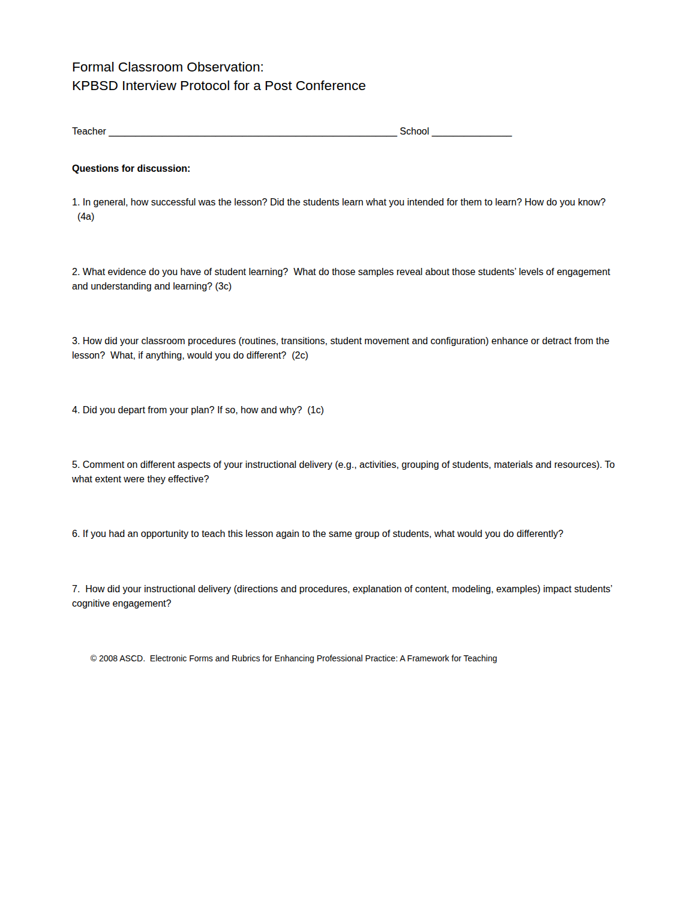Formal Classroom Observation:
KPBSD Interview Protocol for a Post Conference
Teacher ______________________________________________________ School _______________
Questions for discussion:
1. In general, how successful was the lesson? Did the students learn what you intended for them to learn? How do you know? (4a)
2. What evidence do you have of student learning? What do those samples reveal about those students’ levels of engagement and understanding and learning? (3c)
3. How did your classroom procedures (routines, transitions, student movement and configuration) enhance or detract from the lesson? What, if anything, would you do different? (2c)
4. Did you depart from your plan? If so, how and why? (1c)
5. Comment on different aspects of your instructional delivery (e.g., activities, grouping of students, materials and resources). To what extent were they effective?
6. If you had an opportunity to teach this lesson again to the same group of students, what would you do differently?
7. How did your instructional delivery (directions and procedures, explanation of content, modeling, examples) impact students’ cognitive engagement?
© 2008 ASCD. Electronic Forms and Rubrics for Enhancing Professional Practice: A Framework for Teaching